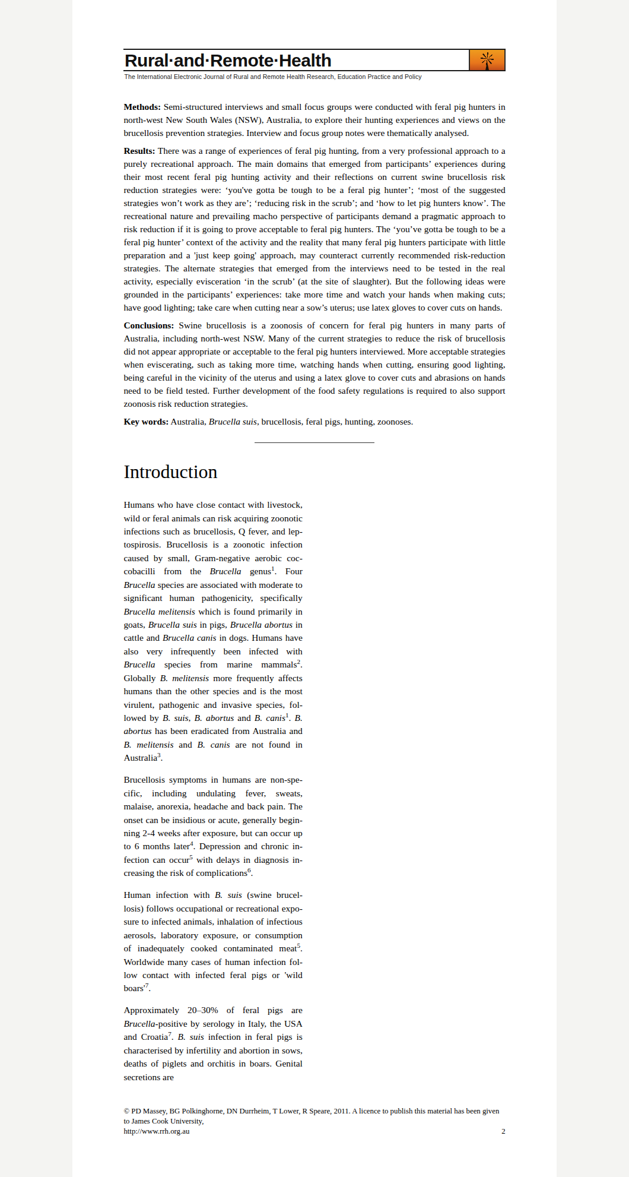Rural·and·Remote·Health
The International Electronic Journal of Rural and Remote Health Research, Education Practice and Policy
Methods: Semi-structured interviews and small focus groups were conducted with feral pig hunters in north-west New South Wales (NSW), Australia, to explore their hunting experiences and views on the brucellosis prevention strategies. Interview and focus group notes were thematically analysed.
Results: There was a range of experiences of feral pig hunting, from a very professional approach to a purely recreational approach. The main domains that emerged from participants’ experiences during their most recent feral pig hunting activity and their reflections on current swine brucellosis risk reduction strategies were: ‘you've gotta be tough to be a feral pig hunter’; ‘most of the suggested strategies won’t work as they are’; ‘reducing risk in the scrub’; and ‘how to let pig hunters know’. The recreational nature and prevailing macho perspective of participants demand a pragmatic approach to risk reduction if it is going to prove acceptable to feral pig hunters. The ‘you’ve gotta be tough to be a feral pig hunter’ context of the activity and the reality that many feral pig hunters participate with little preparation and a 'just keep going' approach, may counteract currently recommended risk-reduction strategies. The alternate strategies that emerged from the interviews need to be tested in the real activity, especially evisceration ‘in the scrub’ (at the site of slaughter). But the following ideas were grounded in the participants’ experiences: take more time and watch your hands when making cuts; have good lighting; take care when cutting near a sow’s uterus; use latex gloves to cover cuts on hands.
Conclusions: Swine brucellosis is a zoonosis of concern for feral pig hunters in many parts of Australia, including north-west NSW. Many of the current strategies to reduce the risk of brucellosis did not appear appropriate or acceptable to the feral pig hunters interviewed. More acceptable strategies when eviscerating, such as taking more time, watching hands when cutting, ensuring good lighting, being careful in the vicinity of the uterus and using a latex glove to cover cuts and abrasions on hands need to be field tested. Further development of the food safety regulations is required to also support zoonosis risk reduction strategies.
Key words: Australia, Brucella suis, brucellosis, feral pigs, hunting, zoonoses.
Introduction
Humans who have close contact with livestock, wild or feral animals can risk acquiring zoonotic infections such as brucellosis, Q fever, and leptospirosis. Brucellosis is a zoonotic infection caused by small, Gram-negative aerobic coccobacilli from the Brucella genus1. Four Brucella species are associated with moderate to significant human pathogenicity, specifically Brucella melitensis which is found primarily in goats, Brucella suis in pigs, Brucella abortus in cattle and Brucella canis in dogs. Humans have also very infrequently been infected with Brucella species from marine mammals2. Globally B. melitensis more frequently affects humans than the other species and is the most virulent, pathogenic and invasive species, followed by B. suis, B. abortus and B. canis1. B. abortus has been eradicated from Australia and B. melitensis and B. canis are not found in Australia3.
Brucellosis symptoms in humans are non-specific, including undulating fever, sweats, malaise, anorexia, headache and back pain. The onset can be insidious or acute, generally beginning 2-4 weeks after exposure, but can occur up to 6 months later4. Depression and chronic infection can occur5 with delays in diagnosis increasing the risk of complications6.
Human infection with B. suis (swine brucellosis) follows occupational or recreational exposure to infected animals, inhalation of infectious aerosols, laboratory exposure, or consumption of inadequately cooked contaminated meat5. Worldwide many cases of human infection follow contact with infected feral pigs or 'wild boars'7.
Approximately 20–30% of feral pigs are Brucella-positive by serology in Italy, the USA and Croatia7. B. suis infection in feral pigs is characterised by infertility and abortion in sows, deaths of piglets and orchitis in boars. Genital secretions are
© PD Massey, BG Polkinghorne, DN Durrheim, T Lower, R Speare, 2011. A licence to publish this material has been given to James Cook University,
http://www.rrh.org.au
2